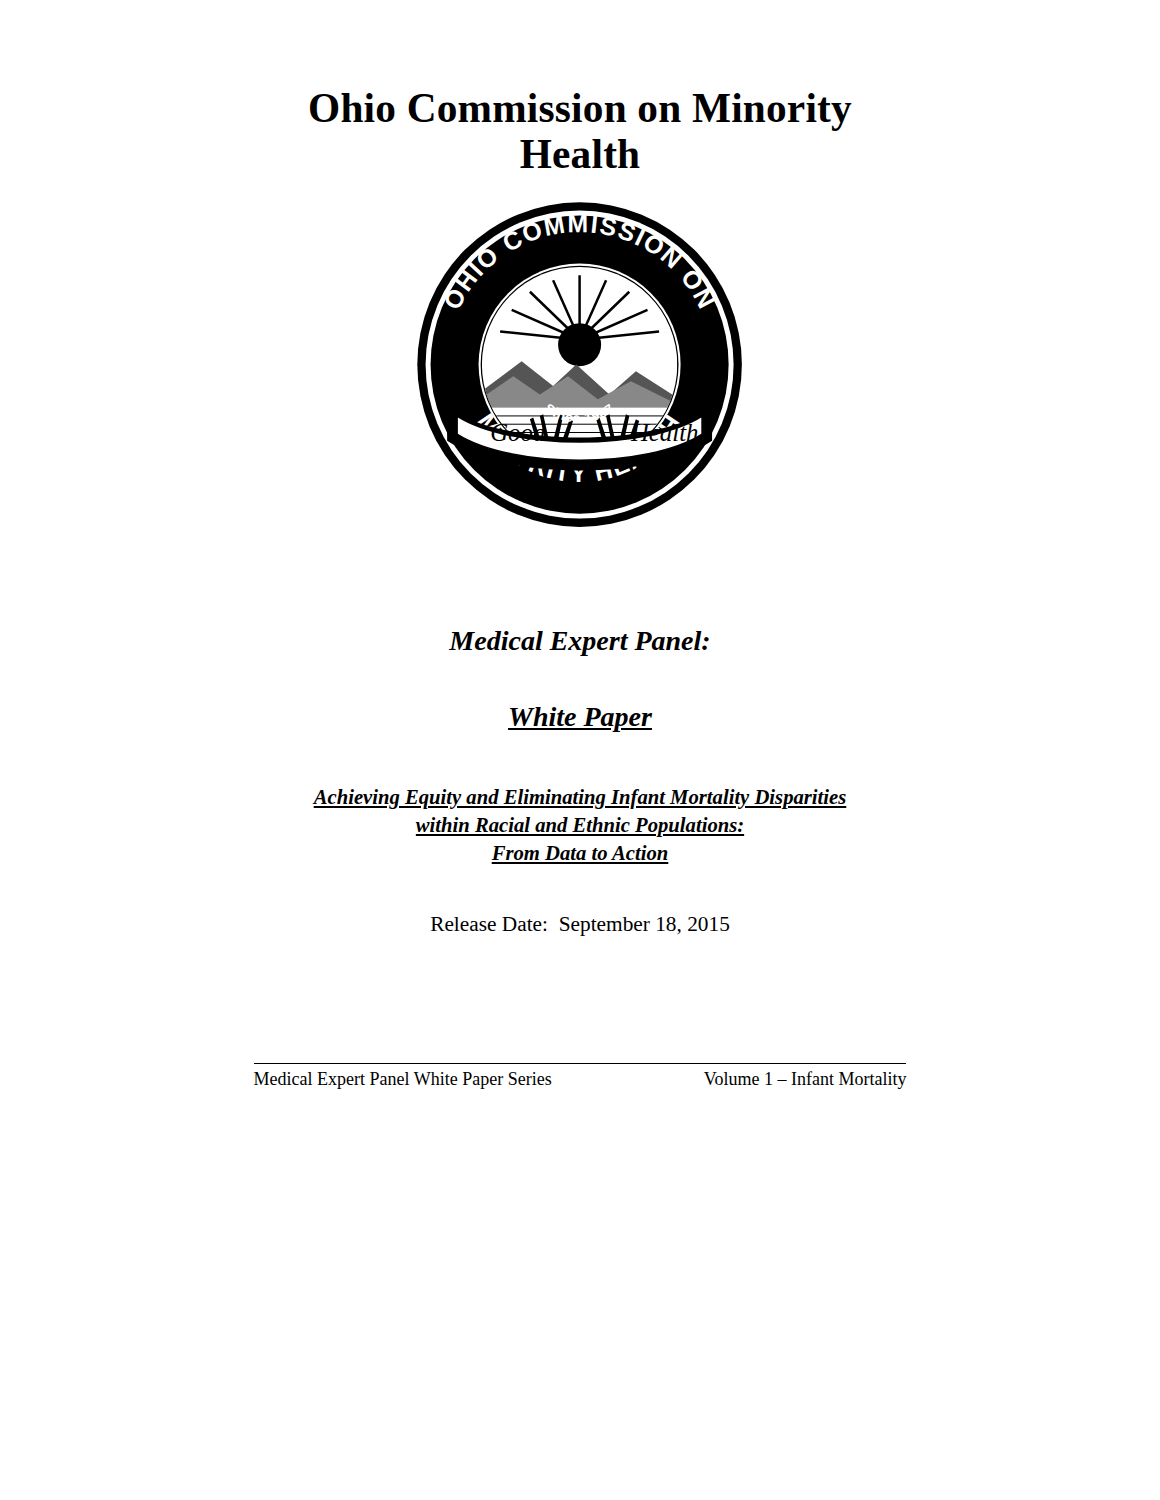Ohio Commission on Minority Health
OHIO COMMISSION ON MINORITY HEALTH Good Health Since 1987
Medical Expert Panel:
White Paper
Achieving Equity and Eliminating Infant Mortality Disparities
within Racial and Ethnic Populations:
From Data to Action
Release Date: September 18, 2015
Medical Expert Panel White Paper Series
Volume 1 – Infant Mortality